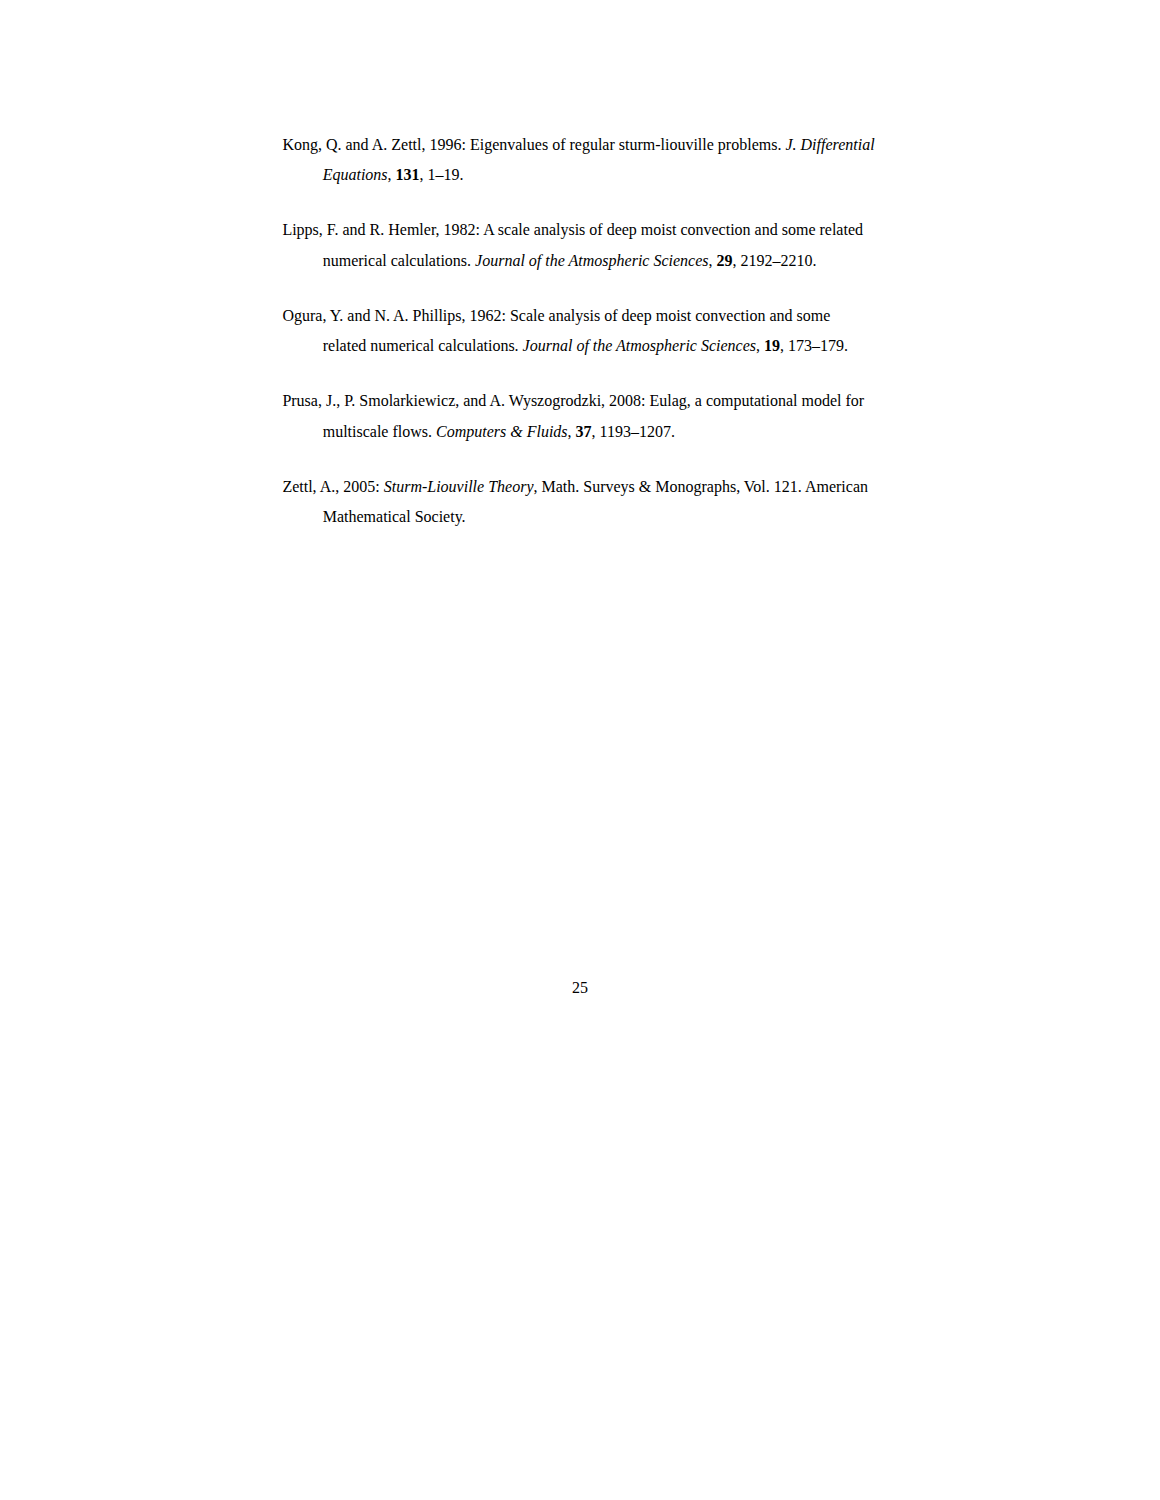Kong, Q. and A. Zettl, 1996: Eigenvalues of regular sturm-liouville problems. J. Differential Equations, 131, 1–19.
Lipps, F. and R. Hemler, 1982: A scale analysis of deep moist convection and some related numerical calculations. Journal of the Atmospheric Sciences, 29, 2192–2210.
Ogura, Y. and N. A. Phillips, 1962: Scale analysis of deep moist convection and some related numerical calculations. Journal of the Atmospheric Sciences, 19, 173–179.
Prusa, J., P. Smolarkiewicz, and A. Wyszogrodzki, 2008: Eulag, a computational model for multiscale flows. Computers & Fluids, 37, 1193–1207.
Zettl, A., 2005: Sturm-Liouville Theory, Math. Surveys & Monographs, Vol. 121. American Mathematical Society.
25